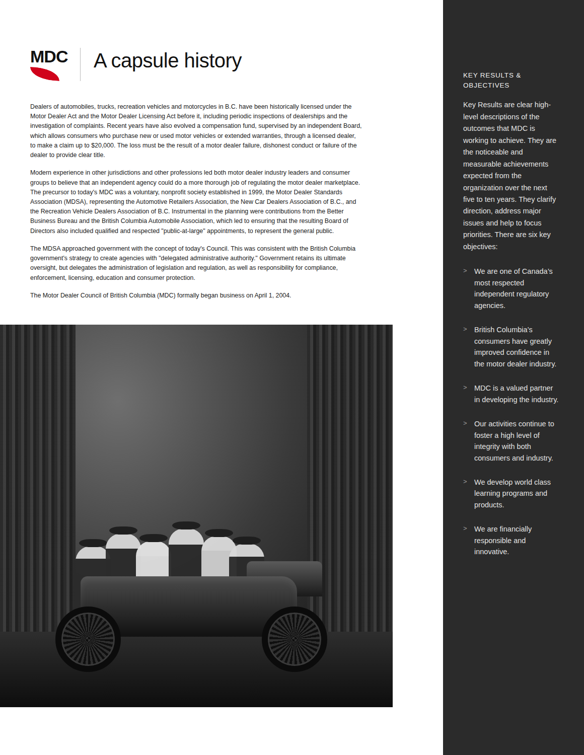MDC
A capsule history
Dealers of automobiles, trucks, recreation vehicles and motorcycles in B.C. have been historically licensed under the Motor Dealer Act and the Motor Dealer Licensing Act before it, including periodic inspections of dealerships and the investigation of complaints. Recent years have also evolved a compensation fund, supervised by an independent Board, which allows consumers who purchase new or used motor vehicles or extended warranties, through a licensed dealer, to make a claim up to $20,000. The loss must be the result of a motor dealer failure, dishonest conduct or failure of the dealer to provide clear title.
Modern experience in other jurisdictions and other professions led both motor dealer industry leaders and consumer groups to believe that an independent agency could do a more thorough job of regulating the motor dealer marketplace. The precursor to today's MDC was a voluntary, nonprofit society established in 1999, the Motor Dealer Standards Association (MDSA), representing the Automotive Retailers Association, the New Car Dealers Association of B.C., and the Recreation Vehicle Dealers Association of B.C. Instrumental in the planning were contributions from the Better Business Bureau and the British Columbia Automobile Association, which led to ensuring that the resulting Board of Directors also included qualified and respected "public-at-large" appointments, to represent the general public.
The MDSA approached government with the concept of today's Council. This was consistent with the British Columbia government's strategy to create agencies with "delegated administrative authority." Government retains its ultimate oversight, but delegates the administration of legislation and regulation, as well as responsibility for compliance, enforcement, licensing, education and consumer protection.
The Motor Dealer Council of British Columbia (MDC) formally began business on April 1, 2004.
Key Results & Objectives
Key Results are clear high-level descriptions of the outcomes that MDC is working to achieve. They are the noticeable and measurable achievements expected from the organization over the next five to ten years. They clarify direction, address major issues and help to focus priorities. There are six key objectives:
We are one of Canada’s most respected independent regulatory agencies.
British Columbia’s consumers have greatly improved confidence in the motor dealer industry.
MDC is a valued partner in developing the industry.
Our activities continue to foster a high level of integrity with both consumers and industry.
We develop world class learning programs and products.
We are financially responsible and innovative.